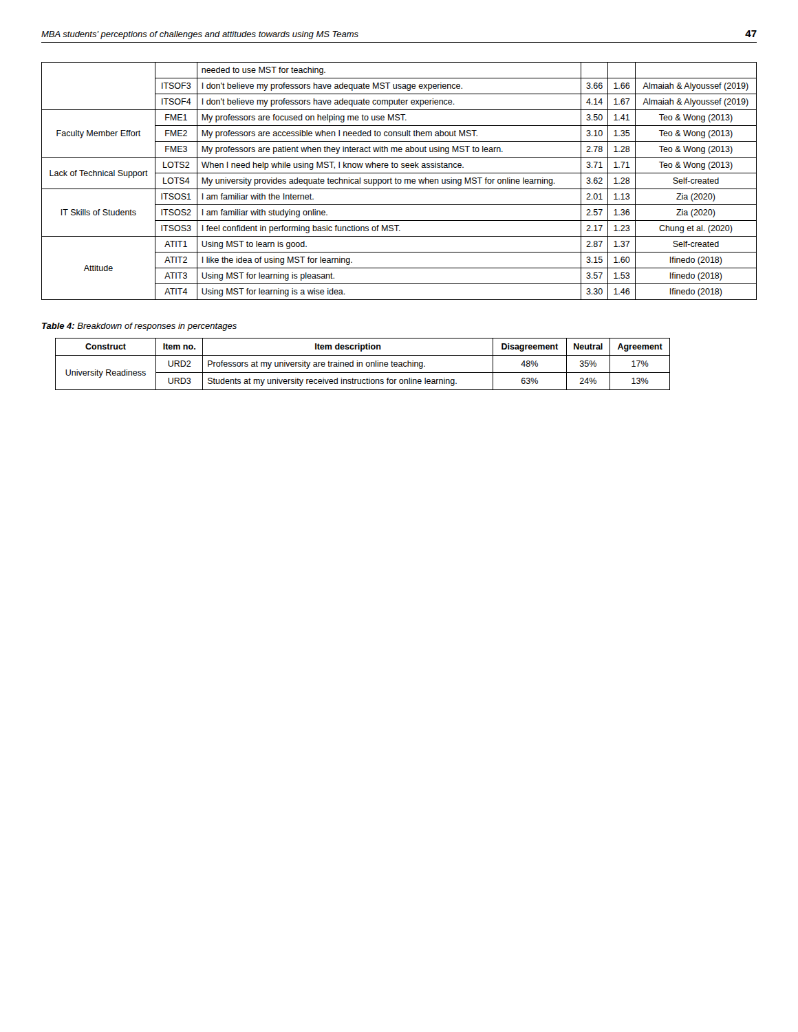MBA students' perceptions of challenges and attitudes towards using MS Teams 47
| | | needed to use MST for teaching. | | | |
| ITSOF3 | I don't believe my professors have adequate MST usage experience. | 3.66 | 1.66 | Almaiah & Alyoussef (2019) |
| ITSOF4 | I don't believe my professors have adequate computer experience. | 4.14 | 1.67 | Almaiah & Alyoussef (2019) |
| Faculty Member Effort | FME1 | My professors are focused on helping me to use MST. | 3.50 | 1.41 | Teo & Wong (2013) |
| FME2 | My professors are accessible when I needed to consult them about MST. | 3.10 | 1.35 | Teo & Wong (2013) |
| FME3 | My professors are patient when they interact with me about using MST to learn. | 2.78 | 1.28 | Teo & Wong (2013) |
| Lack of Technical Support | LOTS2 | When I need help while using MST, I know where to seek assistance. | 3.71 | 1.71 | Teo & Wong (2013) |
| LOTS4 | My university provides adequate technical support to me when using MST for online learning. | 3.62 | 1.28 | Self-created |
| IT Skills of Students | ITSOS1 | I am familiar with the Internet. | 2.01 | 1.13 | Zia (2020) |
| ITSOS2 | I am familiar with studying online. | 2.57 | 1.36 | Zia (2020) |
| ITSOS3 | I feel confident in performing basic functions of MST. | 2.17 | 1.23 | Chung et al. (2020) |
| Attitude | ATIT1 | Using MST to learn is good. | 2.87 | 1.37 | Self-created |
| ATIT2 | I like the idea of using MST for learning. | 3.15 | 1.60 | Ifinedo (2018) |
| ATIT3 | Using MST for learning is pleasant. | 3.57 | 1.53 | Ifinedo (2018) |
| ATIT4 | Using MST for learning is a wise idea. | 3.30 | 1.46 | Ifinedo (2018) |
Table 4: Breakdown of responses in percentages
| Construct | Item no. | Item description | Disagreement | Neutral | Agreement |
| --- | --- | --- | --- | --- | --- |
| University Readiness | URD2 | Professors at my university are trained in online teaching. | 48% | 35% | 17% |
| URD3 | Students at my university received instructions for online learning. | 63% | 24% | 13% |